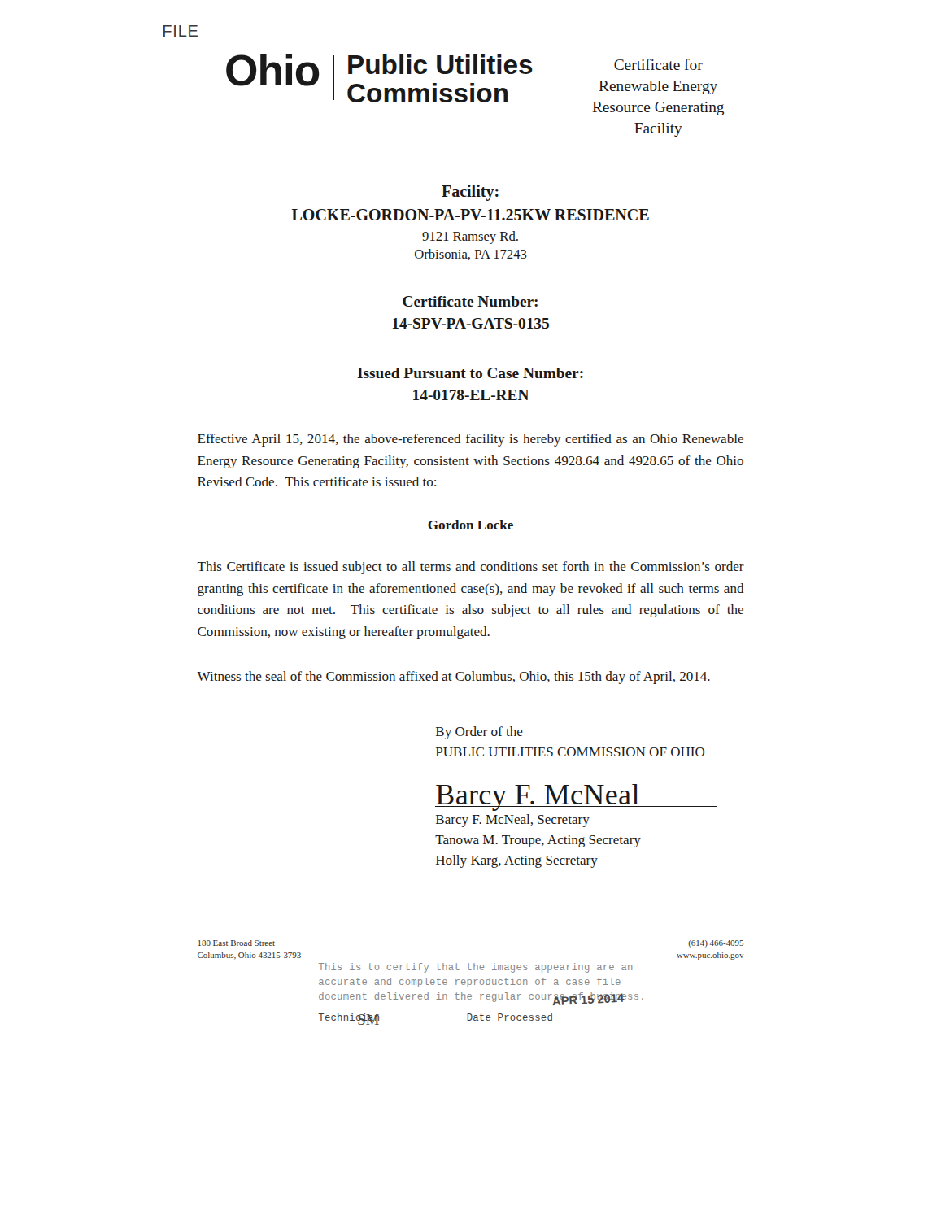FILE
Ohio
Public Utilities
Commission
Certificate for
Renewable Energy
Resource Generating
Facility
Facility:
LOCKE-GORDON-PA-PV-11.25KW RESIDENCE
9121 Ramsey Rd.
Orbisonia, PA 17243
Certificate Number:
14-SPV-PA-GATS-0135
Issued Pursuant to Case Number:
14-0178-EL-REN
Effective April 15, 2014, the above-referenced facility is hereby certified as an Ohio Renewable Energy Resource Generating Facility, consistent with Sections 4928.64 and 4928.65 of the Ohio Revised Code. This certificate is issued to:
Gordon Locke
This Certificate is issued subject to all terms and conditions set forth in the Commission’s order granting this certificate in the aforementioned case(s), and may be revoked if all such terms and conditions are not met. This certificate is also subject to all rules and regulations of the Commission, now existing or hereafter promulgated.
Witness the seal of the Commission affixed at Columbus, Ohio, this 15th day of April, 2014.
By Order of the
PUBLIC UTILITIES COMMISSION OF OHIO
Barcy F. McNeal
Barcy F. McNeal, Secretary
Tanowa M. Troupe, Acting Secretary
Holly Karg, Acting Secretary
180 East Broad Street
Columbus, Ohio 43215-3793
(614) 466-4095
www.puc.ohio.gov
This is to certify that the images appearing are an
accurate and complete reproduction of a case file
document delivered in the regular course of business.
APR 15 2014
SM
Technician Date Processed